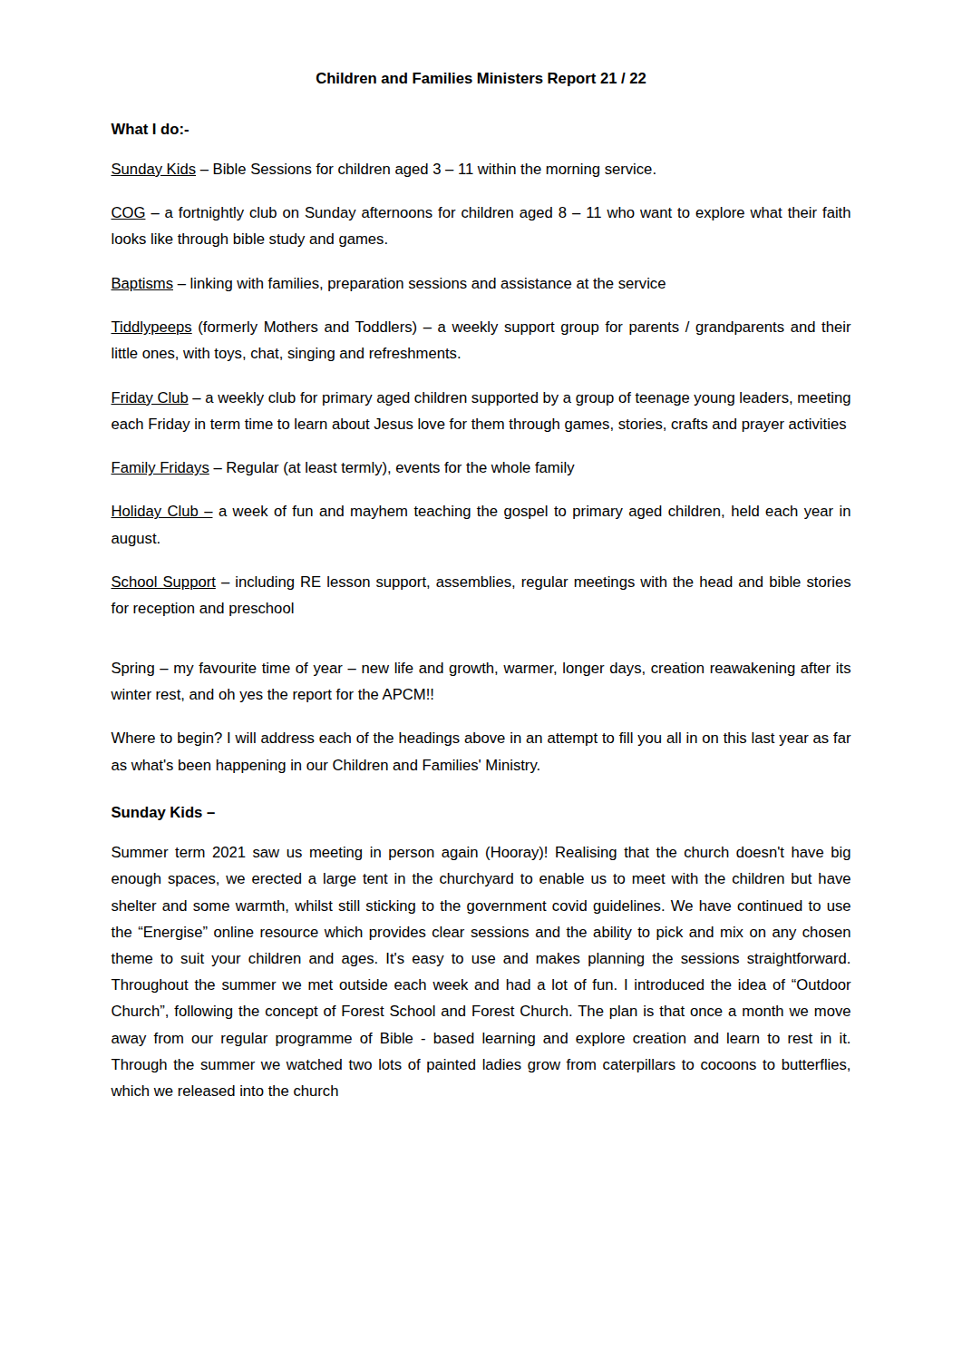Children and Families Ministers Report 21 / 22
What I do:-
Sunday Kids – Bible Sessions for children aged 3 – 11 within the morning service.
COG – a fortnightly club on Sunday afternoons for children aged 8 – 11 who want to explore what their faith looks like through bible study and games.
Baptisms – linking with families, preparation sessions and assistance at the service
Tiddlypeeps (formerly Mothers and Toddlers) – a weekly support group for parents / grandparents and their little ones, with toys, chat, singing and refreshments.
Friday Club – a weekly club for primary aged children supported by a group of teenage young leaders, meeting each Friday in term time to learn about Jesus love for them through games, stories, crafts and prayer activities
Family Fridays – Regular (at least termly), events for the whole family
Holiday Club – a week of fun and mayhem teaching the gospel to primary aged children, held each year in august.
School Support – including RE lesson support, assemblies, regular meetings with the head and bible stories for reception and preschool
Spring – my favourite time of year – new life and growth, warmer, longer days, creation reawakening after its winter rest, and oh yes the report for the APCM!!
Where to begin? I will address each of the headings above in an attempt to fill you all in on this last year as far as what's been happening in our Children and Families' Ministry.
Sunday Kids –
Summer term 2021 saw us meeting in person again (Hooray)! Realising that the church doesn't have big enough spaces, we erected a large tent in the churchyard to enable us to meet with the children but have shelter and some warmth, whilst still sticking to the government covid guidelines. We have continued to use the “Energise” online resource which provides clear sessions and the ability to pick and mix on any chosen theme to suit your children and ages. It's easy to use and makes planning the sessions straightforward. Throughout the summer we met outside each week and had a lot of fun. I introduced the idea of “Outdoor Church”, following the concept of Forest School and Forest Church. The plan is that once a month we move away from our regular programme of Bible - based learning and explore creation and learn to rest in it. Through the summer we watched two lots of painted ladies grow from caterpillars to cocoons to butterflies, which we released into the church